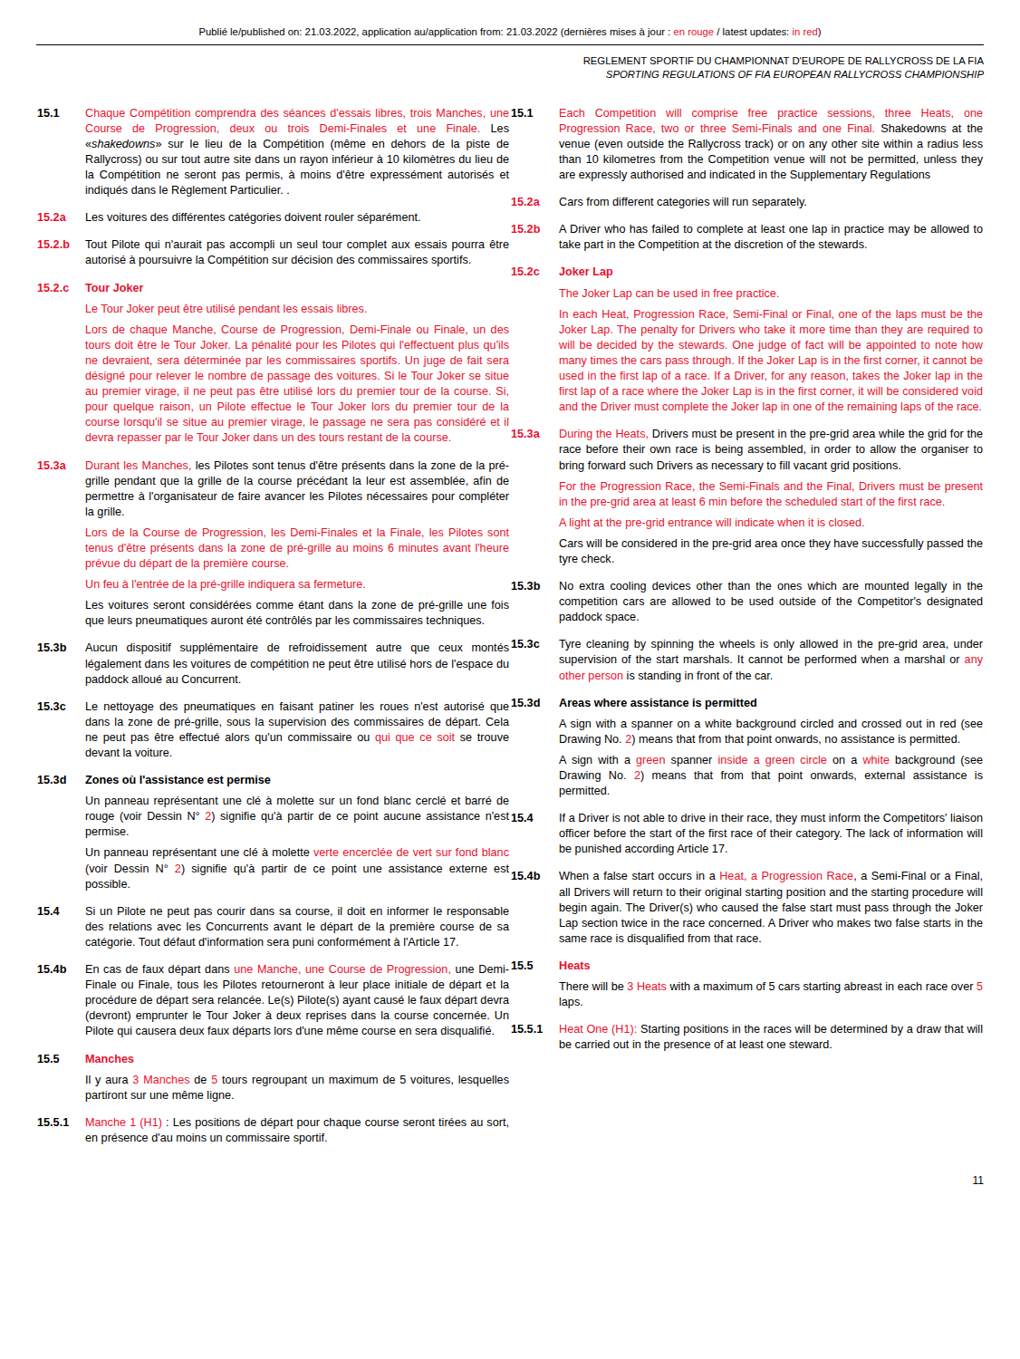Publié le/published on: 21.03.2022, application au/application from: 21.03.2022 (dernières mises à jour : en rouge / latest updates: in red)
REGLEMENT SPORTIF DU CHAMPIONNAT D'EUROPE DE RALLYCROSS DE LA FIA
SPORTING REGULATIONS OF FIA EUROPEAN RALLYCROSS CHAMPIONSHIP
| / 15.1 / Chaque Compétition comprendra des séances d'essais libres, trois Manches, une Course de Progression, deux ou trois Demi-Finales et une Finale. Les « shakedowns » sur le lieu de la Compétition (même en dehors de la piste de Rallycross) ou sur tout autre site dans un rayon inférieur à 10 kilomètres du lieu de la Compétition ne seront pas permis, à moins d'être expressément autorisés et indiqués dans le Règlement Particulier. . / / 15.2a / Les voitures des différentes catégories doivent rouler séparément. / / 15.2.b / Tout Pilote qui n'aurait pas accompli un seul tour complet aux essais pourra être autorisé à poursuivre la Compétition sur décision des commissaires sportifs. / / 15.2.c / Tour Joker Le Tour Joker peut être utilisé pendant les essais libres. Lors de chaque Manche, Course de Progression, Demi-Finale ou Finale, un des tours doit être le Tour Joker. La pénalité pour les Pilotes qui l'effectuent plus qu'ils ne devraient, sera déterminée par les commissaires sportifs. Un juge de fait sera désigné pour relever le nombre de passage des voitures. Si le Tour Joker se situe au premier virage, il ne peut pas être utilisé lors du premier tour de la course. Si, pour quelque raison, un Pilote effectue le Tour Joker lors du premier tour de la course lorsqu'il se situe au premier virage, le passage ne sera pas considéré et il devra repasser par le Tour Joker dans un des tours restant de la course. / / 15.3a / Durant les Manches, les Pilotes sont tenus d'être présents dans la zone de la pré-grille pendant que la grille de la course précédant la leur est assemblée, afin de permettre à l'organisateur de faire avancer les Pilotes nécessaires pour compléter la grille. Lors de la Course de Progression, les Demi-Finales et la Finale, les Pilotes sont tenus d'être présents dans la zone de pré-grille au moins 6 minutes avant l'heure prévue du départ de la première course. Un feu à l'entrée de la pré-grille indiquera sa fermeture. Les voitures seront considérées comme étant dans la zone de pré-grille une fois que leurs pneumatiques auront été contrôlés par les commissaires techniques. / / 15.3b / Aucun dispositif supplémentaire de refroidissement autre que ceux montés légalement dans les voitures de compétition ne peut être utilisé hors de l'espace du paddock alloué au Concurrent. / / 15.3c / Le nettoyage des pneumatiques en faisant patiner les roues n'est autorisé que dans la zone de pré-grille, sous la supervision des commissaires de départ. Cela ne peut pas être effectué alors qu'un commissaire ou qui que ce soit se trouve devant la voiture. / / 15.3d / Zones où l'assistance est permise Un panneau représentant une clé à molette sur un fond blanc cerclé et barré de rouge (voir Dessin N° 2 ) signifie qu'à partir de ce point aucune assistance n'est permise. Un panneau représentant une clé à molette verte encerclée de vert sur fond blanc (voir Dessin N° 2 ) signifie qu'à partir de ce point une assistance externe est possible. / / 15.4 / Si un Pilote ne peut pas courir dans sa course, il doit en informer le responsable des relations avec les Concurrents avant le départ de la première course de sa catégorie. Tout défaut d'information sera puni conformément à l'Article 17. / / 15.4b / En cas de faux départ dans une Manche, une Course de Progression, une Demi-Finale ou Finale, tous les Pilotes retourneront à leur place initiale de départ et la procédure de départ sera relancée. Le(s) Pilote(s) ayant causé le faux départ devra (devront) emprunter le Tour Joker à deux reprises dans la course concernée. Un Pilote qui causera deux faux départs lors d'une même course en sera disqualifié. / / 15.5 / Manches Il y aura 3 Manches de 5 tours regroupant un maximum de 5 voitures, lesquelles partiront sur une même ligne. / / 15.5.1 / Manche 1 (H1) : Les positions de départ pour chaque course seront tirées au sort, en présence d'au moins un commissaire sportif. / | / 15.1 / Each Competition will comprise free practice sessions, three Heats, one Progression Race, two or three Semi-Finals and one Final. Shakedowns at the venue (even outside the Rallycross track) or on any other site within a radius less than 10 kilometres from the Competition venue will not be permitted, unless they are expressly authorised and indicated in the Supplementary Regulations / / 15.2a / Cars from different categories will run separately. / / 15.2b / A Driver who has failed to complete at least one lap in practice may be allowed to take part in the Competition at the discretion of the stewards. / / 15.2c / Joker Lap The Joker Lap can be used in free practice. In each Heat, Progression Race, Semi-Final or Final, one of the laps must be the Joker Lap. The penalty for Drivers who take it more time than they are required to will be decided by the stewards. One judge of fact will be appointed to note how many times the cars pass through. If the Joker Lap is in the first corner, it cannot be used in the first lap of a race. If a Driver, for any reason, takes the Joker lap in the first lap of a race where the Joker Lap is in the first corner, it will be considered void and the Driver must complete the Joker lap in one of the remaining laps of the race. / / 15.3a / During the Heats, Drivers must be present in the pre-grid area while the grid for the race before their own race is being assembled, in order to allow the organiser to bring forward such Drivers as necessary to fill vacant grid positions. For the Progression Race, the Semi-Finals and the Final, Drivers must be present in the pre-grid area at least 6 min before the scheduled start of the first race. A light at the pre-grid entrance will indicate when it is closed. Cars will be considered in the pre-grid area once they have successfully passed the tyre check. / / 15.3b / No extra cooling devices other than the ones which are mounted legally in the competition cars are allowed to be used outside of the Competitor's designated paddock space. / / 15.3c / Tyre cleaning by spinning the wheels is only allowed in the pre-grid area, under supervision of the start marshals. It cannot be performed when a marshal or any other person is standing in front of the car. / / 15.3d / Areas where assistance is permitted A sign with a spanner on a white background circled and crossed out in red (see Drawing No. 2 ) means that from that point onwards, no assistance is permitted. A sign with a green spanner inside a green circle on a white background (see Drawing No. 2 ) means that from that point onwards, external assistance is permitted. / / 15.4 / If a Driver is not able to drive in their race, they must inform the Competitors' liaison officer before the start of the first race of their category. The lack of information will be punished according Article 17. / / 15.4b / When a false start occurs in a Heat, a Progression Race , a Semi-Final or a Final, all Drivers will return to their original starting position and the starting procedure will begin again. The Driver(s) who caused the false start must pass through the Joker Lap section twice in the race concerned. A Driver who makes two false starts in the same race is disqualified from that race. / / 15.5 / Heats There will be 3 Heats with a maximum of 5 cars starting abreast in each race over 5 laps. / / 15.5.1 / Heat One (H1): Starting positions in the races will be determined by a draw that will be carried out in the presence of at least one steward. / |
11